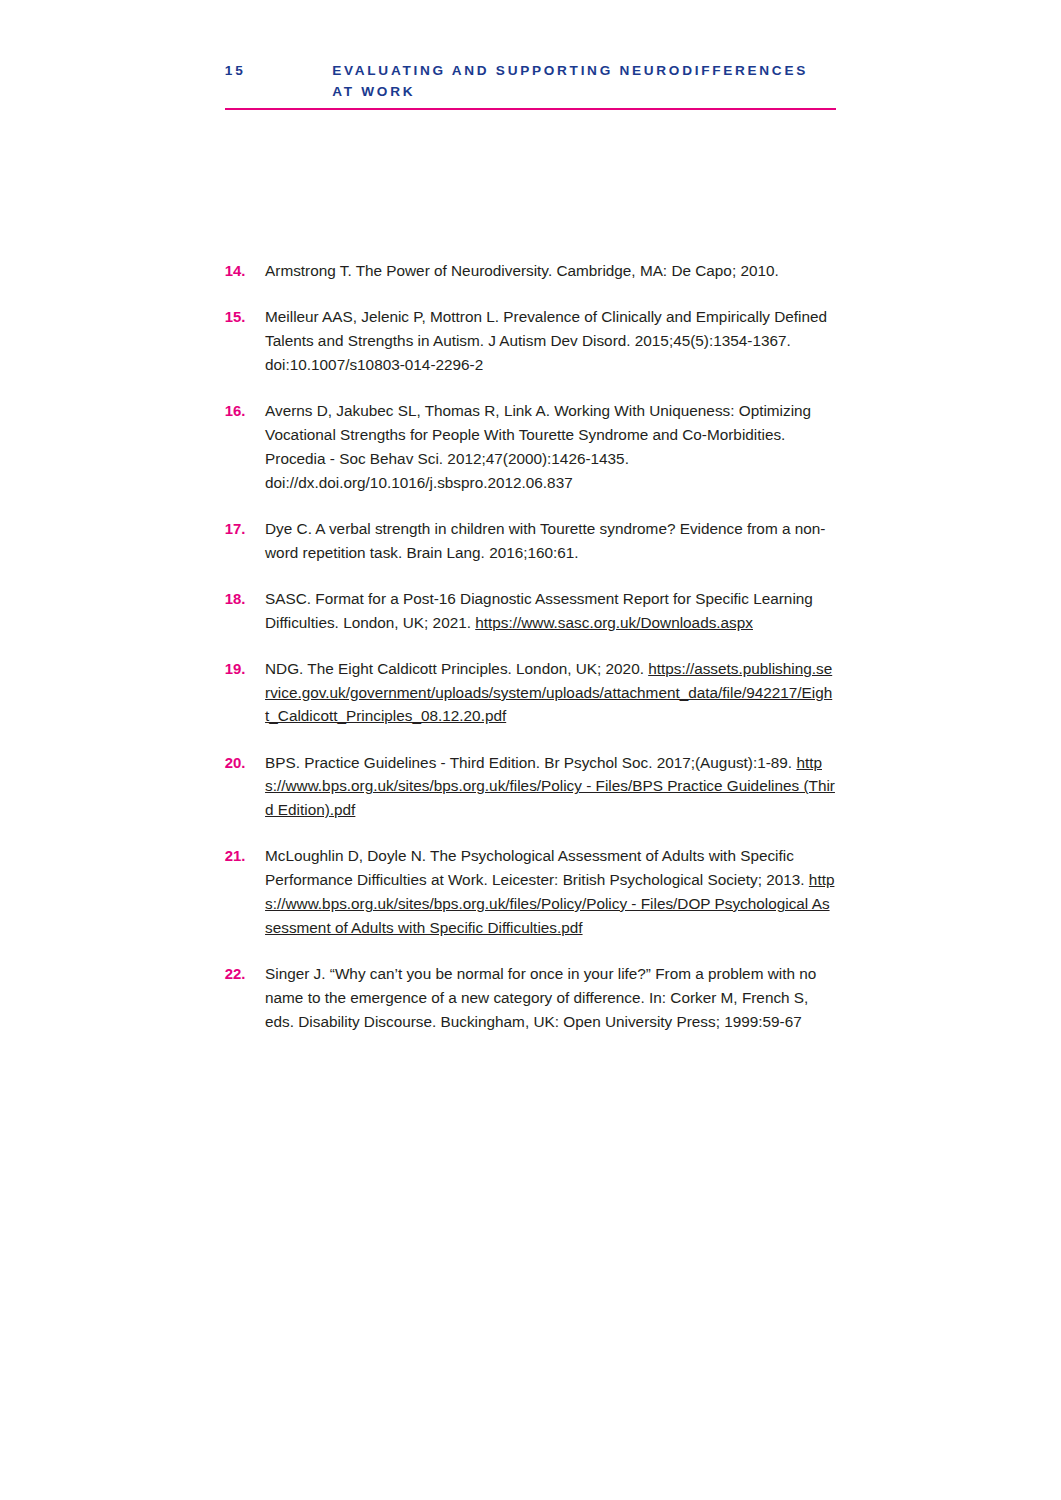15 Evaluating and Supporting Neurodifferences at Work
14. Armstrong T. The Power of Neurodiversity. Cambridge, MA: De Capo; 2010.
15. Meilleur AAS, Jelenic P, Mottron L. Prevalence of Clinically and Empirically Defined Talents and Strengths in Autism. J Autism Dev Disord. 2015;45(5):1354-1367. doi:10.1007/s10803-014-2296-2
16. Averns D, Jakubec SL, Thomas R, Link A. Working With Uniqueness: Optimizing Vocational Strengths for People With Tourette Syndrome and Co-Morbidities. Procedia - Soc Behav Sci. 2012;47(2000):1426-1435. doi://dx.doi.org/10.1016/j.sbspro.2012.06.837
17. Dye C. A verbal strength in children with Tourette syndrome? Evidence from a non-word repetition task. Brain Lang. 2016;160:61.
18. SASC. Format for a Post-16 Diagnostic Assessment Report for Specific Learning Difficulties. London, UK; 2021. https://www.sasc.org.uk/Downloads.aspx
19. NDG. The Eight Caldicott Principles. London, UK; 2020. https://assets.publishing.service.gov.uk/government/uploads/system/uploads/attachment_data/file/942217/Eight_Caldicott_Principles_08.12.20.pdf
20. BPS. Practice Guidelines - Third Edition. Br Psychol Soc. 2017;(August):1-89. https://www.bps.org.uk/sites/bps.org.uk/files/Policy - Files/BPS Practice Guidelines (Third Edition).pdf
21. McLoughlin D, Doyle N. The Psychological Assessment of Adults with Specific Performance Difficulties at Work. Leicester: British Psychological Society; 2013. https://www.bps.org.uk/sites/bps.org.uk/files/Policy/Policy - Files/DOP Psychological Assessment of Adults with Specific Difficulties.pdf
22. Singer J. “Why can’t you be normal for once in your life?” From a problem with no name to the emergence of a new category of difference. In: Corker M, French S, eds. Disability Discourse. Buckingham, UK: Open University Press; 1999:59-67